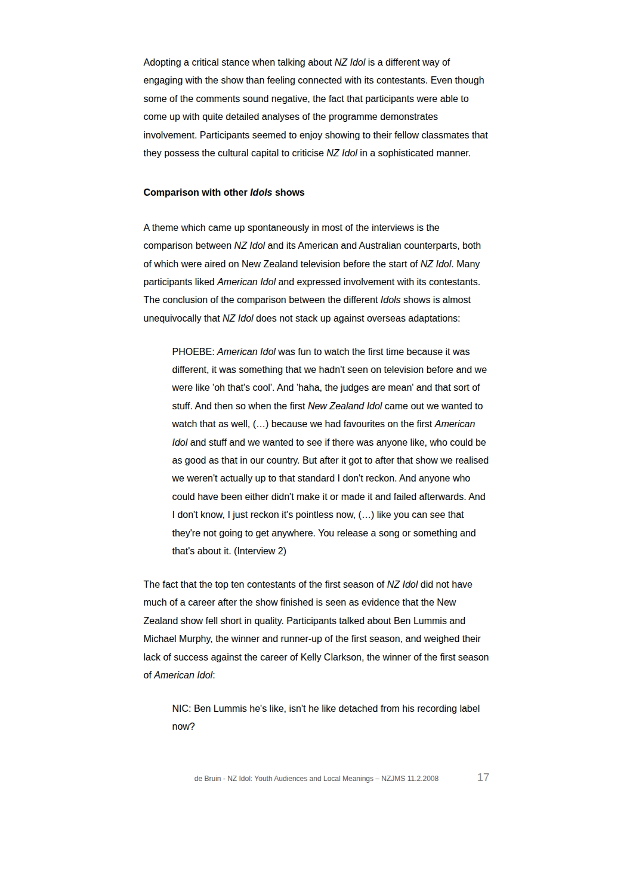Adopting a critical stance when talking about NZ Idol is a different way of engaging with the show than feeling connected with its contestants. Even though some of the comments sound negative, the fact that participants were able to come up with quite detailed analyses of the programme demonstrates involvement. Participants seemed to enjoy showing to their fellow classmates that they possess the cultural capital to criticise NZ Idol in a sophisticated manner.
Comparison with other Idols shows
A theme which came up spontaneously in most of the interviews is the comparison between NZ Idol and its American and Australian counterparts, both of which were aired on New Zealand television before the start of NZ Idol. Many participants liked American Idol and expressed involvement with its contestants. The conclusion of the comparison between the different Idols shows is almost unequivocally that NZ Idol does not stack up against overseas adaptations:
PHOEBE: American Idol was fun to watch the first time because it was different, it was something that we hadn't seen on television before and we were like 'oh that's cool'. And 'haha, the judges are mean' and that sort of stuff. And then so when the first New Zealand Idol came out we wanted to watch that as well, (…) because we had favourites on the first American Idol and stuff and we wanted to see if there was anyone like, who could be as good as that in our country. But after it got to after that show we realised we weren't actually up to that standard I don't reckon. And anyone who could have been either didn't make it or made it and failed afterwards. And I don't know, I just reckon it's pointless now, (…) like you can see that they're not going to get anywhere. You release a song or something and that's about it. (Interview 2)
The fact that the top ten contestants of the first season of NZ Idol did not have much of a career after the show finished is seen as evidence that the New Zealand show fell short in quality. Participants talked about Ben Lummis and Michael Murphy, the winner and runner-up of the first season, and weighed their lack of success against the career of Kelly Clarkson, the winner of the first season of American Idol:
NIC: Ben Lummis he's like, isn't he like detached from his recording label now?
de Bruin - NZ Idol: Youth Audiences and Local Meanings – NZJMS 11.2.2008
17